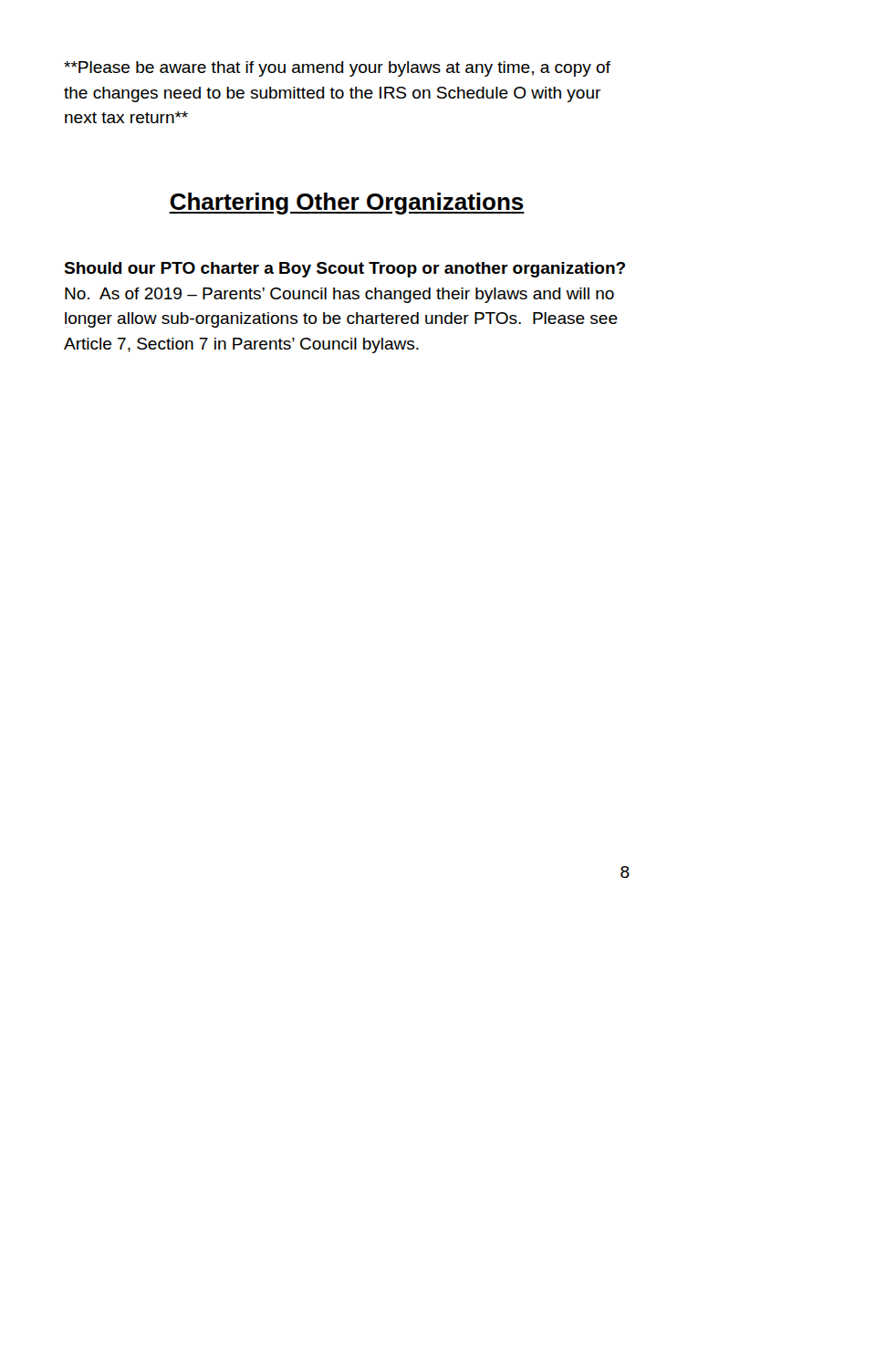**Please be aware that if you amend your bylaws at any time, a copy of the changes need to be submitted to the IRS on Schedule O with your next tax return**
Chartering Other Organizations
Should our PTO charter a Boy Scout Troop or another organization?
No. As of 2019 – Parents’ Council has changed their bylaws and will no longer allow sub-organizations to be chartered under PTOs. Please see Article 7, Section 7 in Parents’ Council bylaws.
8